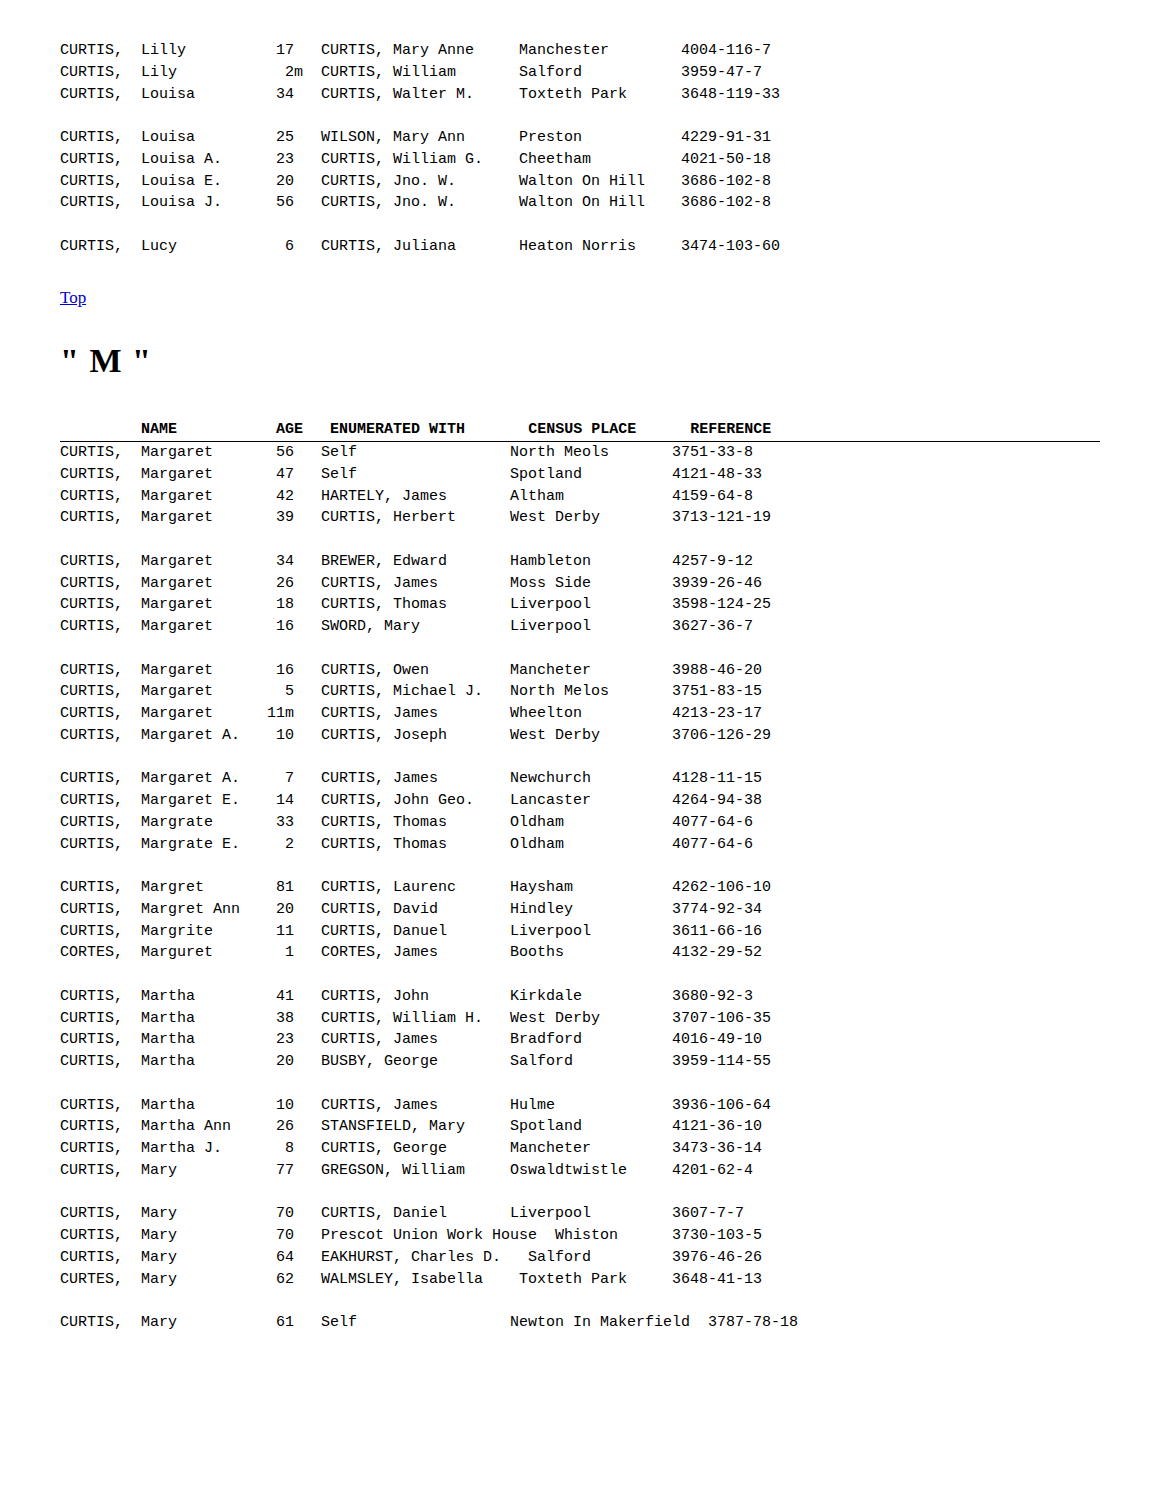CURTIS,  Lilly          17   CURTIS, Mary Anne     Manchester        4004-116-7
CURTIS,  Lily            2m  CURTIS, William       Salford           3959-47-7
CURTIS,  Louisa         34   CURTIS, Walter M.     Toxteth Park      3648-119-33

CURTIS,  Louisa         25   WILSON, Mary Ann      Preston           4229-91-31
CURTIS,  Louisa A.      23   CURTIS, William G.    Cheetham          4021-50-18
CURTIS,  Louisa E.      20   CURTIS, Jno. W.       Walton On Hill    3686-102-8
CURTIS,  Louisa J.      56   CURTIS, Jno. W.       Walton On Hill    3686-102-8

CURTIS,  Lucy            6   CURTIS, Juliana       Heaton Norris     3474-103-60
Top
" M "
         NAME           AGE   ENUMERATED WITH       CENSUS PLACE      REFERENCE
CURTIS,  Margaret       56   Self                 North Meols       3751-33-8
CURTIS,  Margaret       47   Self                 Spotland          4121-48-33
CURTIS,  Margaret       42   HARTELY, James       Altham            4159-64-8
CURTIS,  Margaret       39   CURTIS, Herbert      West Derby        3713-121-19

CURTIS,  Margaret       34   BREWER, Edward       Hambleton         4257-9-12
CURTIS,  Margaret       26   CURTIS, James        Moss Side         3939-26-46
CURTIS,  Margaret       18   CURTIS, Thomas       Liverpool         3598-124-25
CURTIS,  Margaret       16   SWORD, Mary          Liverpool         3627-36-7

CURTIS,  Margaret       16   CURTIS, Owen         Mancheter         3988-46-20
CURTIS,  Margaret        5   CURTIS, Michael J.   North Melos       3751-83-15
CURTIS,  Margaret      11m   CURTIS, James        Wheelton          4213-23-17
CURTIS,  Margaret A.    10   CURTIS, Joseph       West Derby        3706-126-29

CURTIS,  Margaret A.     7   CURTIS, James        Newchurch         4128-11-15
CURTIS,  Margaret E.    14   CURTIS, John Geo.    Lancaster         4264-94-38
CURTIS,  Margrate       33   CURTIS, Thomas       Oldham            4077-64-6
CURTIS,  Margrate E.     2   CURTIS, Thomas       Oldham            4077-64-6

CURTIS,  Margret        81   CURTIS, Laurenc      Haysham           4262-106-10
CURTIS,  Margret Ann    20   CURTIS, David        Hindley           3774-92-34
CURTIS,  Margrite       11   CURTIS, Danuel       Liverpool         3611-66-16
CORTES,  Marguret        1   CORTES, James        Booths            4132-29-52

CURTIS,  Martha         41   CURTIS, John         Kirkdale          3680-92-3
CURTIS,  Martha         38   CURTIS, William H.   West Derby        3707-106-35
CURTIS,  Martha         23   CURTIS, James        Bradford          4016-49-10
CURTIS,  Martha         20   BUSBY, George        Salford           3959-114-55

CURTIS,  Martha         10   CURTIS, James        Hulme             3936-106-64
CURTIS,  Martha Ann     26   STANSFIELD, Mary     Spotland          4121-36-10
CURTIS,  Martha J.       8   CURTIS, George       Mancheter         3473-36-14
CURTIS,  Mary           77   GREGSON, William     Oswaldtwistle     4201-62-4

CURTIS,  Mary           70   CURTIS, Daniel       Liverpool         3607-7-7
CURTIS,  Mary           70   Prescot Union Work House  Whiston      3730-103-5
CURTIS,  Mary           64   EAKHURST, Charles D.   Salford         3976-46-26
CURTES,  Mary           62   WALMSLEY, Isabella    Toxteth Park     3648-41-13

CURTIS,  Mary           61   Self                 Newton In Makerfield  3787-78-18